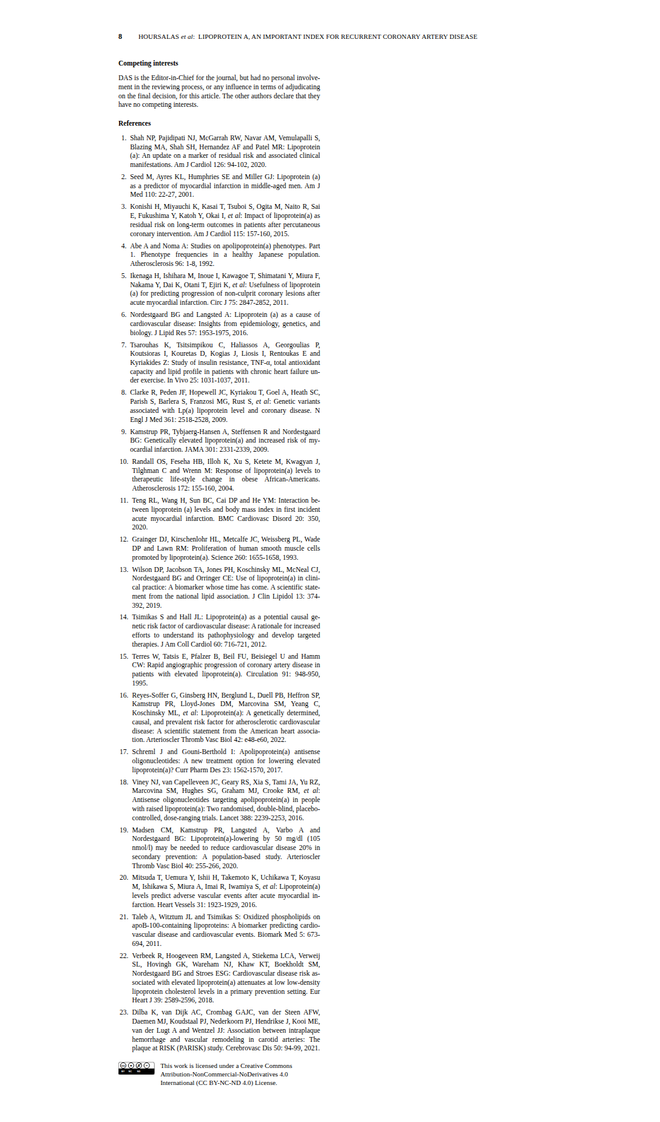8 HOURSALAS et al: LIPOPROTEIN A, AN IMPORTANT INDEX FOR RECURRENT CORONARY ARTERY DISEASE
Competing interests
DAS is the Editor-in-Chief for the journal, but had no personal involvement in the reviewing process, or any influence in terms of adjudicating on the final decision, for this article. The other authors declare that they have no competing interests.
References
Shah NP, Pajidipati NJ, McGarrah RW, Navar AM, Vemulapalli S, Blazing MA, Shah SH, Hernandez AF and Patel MR: Lipoprotein (a): An update on a marker of residual risk and associated clinical manifestations. Am J Cardiol 126: 94-102, 2020.
Seed M, Ayres KL, Humphries SE and Miller GJ: Lipoprotein (a) as a predictor of myocardial infarction in middle-aged men. Am J Med 110: 22-27, 2001.
Konishi H, Miyauchi K, Kasai T, Tsuboi S, Ogita M, Naito R, Sai E, Fukushima Y, Katoh Y, Okai I, et al: Impact of lipoprotein(a) as residual risk on long-term outcomes in patients after percutaneous coronary intervention. Am J Cardiol 115: 157-160, 2015.
Abe A and Noma A: Studies on apolipoprotein(a) phenotypes. Part 1. Phenotype frequencies in a healthy Japanese population. Atherosclerosis 96: 1-8, 1992.
Ikenaga H, Ishihara M, Inoue I, Kawagoe T, Shimatani Y, Miura F, Nakama Y, Dai K, Otani T, Ejiri K, et al: Usefulness of lipoprotein (a) for predicting progression of non-culprit coronary lesions after acute myocardial infarction. Circ J 75: 2847-2852, 2011.
Nordestgaard BG and Langsted A: Lipoprotein (a) as a cause of cardiovascular disease: Insights from epidemiology, genetics, and biology. J Lipid Res 57: 1953-1975, 2016.
Tsarouhas K, Tsitsimpikou C, Haliassos A, Georgoulias P, Koutsioras I, Kouretas D, Kogias J, Liosis I, Rentoukas E and Kyriakides Z: Study of insulin resistance, TNF-α, total antioxidant capacity and lipid profile in patients with chronic heart failure under exercise. In Vivo 25: 1031-1037, 2011.
Clarke R, Peden JF, Hopewell JC, Kyriakou T, Goel A, Heath SC, Parish S, Barlera S, Franzosi MG, Rust S, et al: Genetic variants associated with Lp(a) lipoprotein level and coronary disease. N Engl J Med 361: 2518-2528, 2009.
Kamstrup PR, Tybjaerg-Hansen A, Steffensen R and Nordestgaard BG: Genetically elevated lipoprotein(a) and increased risk of myocardial infarction. JAMA 301: 2331-2339, 2009.
Randall OS, Feseha HB, Illoh K, Xu S, Ketete M, Kwagyan J, Tilghman C and Wrenn M: Response of lipoprotein(a) levels to therapeutic life-style change in obese African-Americans. Atherosclerosis 172: 155-160, 2004.
Teng RL, Wang H, Sun BC, Cai DP and He YM: Interaction between lipoprotein (a) levels and body mass index in first incident acute myocardial infarction. BMC Cardiovasc Disord 20: 350, 2020.
Grainger DJ, Kirschenlohr HL, Metcalfe JC, Weissberg PL, Wade DP and Lawn RM: Proliferation of human smooth muscle cells promoted by lipoprotein(a). Science 260: 1655-1658, 1993.
Wilson DP, Jacobson TA, Jones PH, Koschinsky ML, McNeal CJ, Nordestgaard BG and Orringer CE: Use of lipoprotein(a) in clinical practice: A biomarker whose time has come. A scientific statement from the national lipid association. J Clin Lipidol 13: 374-392, 2019.
Tsimikas S and Hall JL: Lipoprotein(a) as a potential causal genetic risk factor of cardiovascular disease: A rationale for increased efforts to understand its pathophysiology and develop targeted therapies. J Am Coll Cardiol 60: 716-721, 2012.
Terres W, Tatsis E, Pfalzer B, Beil FU, Beisiegel U and Hamm CW: Rapid angiographic progression of coronary artery disease in patients with elevated lipoprotein(a). Circulation 91: 948-950, 1995.
Reyes-Soffer G, Ginsberg HN, Berglund L, Duell PB, Heffron SP, Kamstrup PR, Lloyd-Jones DM, Marcovina SM, Yeang C, Koschinsky ML, et al: Lipoprotein(a): A genetically determined, causal, and prevalent risk factor for atherosclerotic cardiovascular disease: A scientific statement from the American heart association. Arterioscler Thromb Vasc Biol 42: e48-e60, 2022.
Schreml J and Gouni-Berthold I: Apolipoprotein(a) antisense oligonucleotides: A new treatment option for lowering elevated lipoprotein(a)? Curr Pharm Des 23: 1562-1570, 2017.
Viney NJ, van Capelleveen JC, Geary RS, Xia S, Tami JA, Yu RZ, Marcovina SM, Hughes SG, Graham MJ, Crooke RM, et al: Antisense oligonucleotides targeting apolipoprotein(a) in people with raised lipoprotein(a): Two randomised, double-blind, placebo-controlled, dose-ranging trials. Lancet 388: 2239-2253, 2016.
Madsen CM, Kamstrup PR, Langsted A, Varbo A and Nordestgaard BG: Lipoprotein(a)-lowering by 50 mg/dl (105 nmol/l) may be needed to reduce cardiovascular disease 20% in secondary prevention: A population-based study. Arterioscler Thromb Vasc Biol 40: 255-266, 2020.
Mitsuda T, Uemura Y, Ishii H, Takemoto K, Uchikawa T, Koyasu M, Ishikawa S, Miura A, Imai R, Iwamiya S, et al: Lipoprotein(a) levels predict adverse vascular events after acute myocardial infarction. Heart Vessels 31: 1923-1929, 2016.
Taleb A, Witztum JL and Tsimikas S: Oxidized phospholipids on apoB-100-containing lipoproteins: A biomarker predicting cardiovascular disease and cardiovascular events. Biomark Med 5: 673-694, 2011.
Verbeek R, Hoogeveen RM, Langsted A, Stiekema LCA, Verweij SL, Hovingh GK, Wareham NJ, Khaw KT, Boekholdt SM, Nordestgaard BG and Stroes ESG: Cardiovascular disease risk associated with elevated lipoprotein(a) attenuates at low low-density lipoprotein cholesterol levels in a primary prevention setting. Eur Heart J 39: 2589-2596, 2018.
Dilba K, van Dijk AC, Crombag GAJC, van der Steen AFW, Daemen MJ, Koudstaal PJ, Nederkoorn PJ, Hendrikse J, Kooi ME, van der Lugt A and Wentzel JJ: Association between intraplaque hemorrhage and vascular remodeling in carotid arteries: The plaque at RISK (PARISK) study. Cerebrovasc Dis 50: 94-99, 2021.
cc ● $ = BY NC ND
This work is licensed under a Creative Commons Attribution-NonCommercial-NoDerivatives 4.0 International (CC BY-NC-ND 4.0) License.